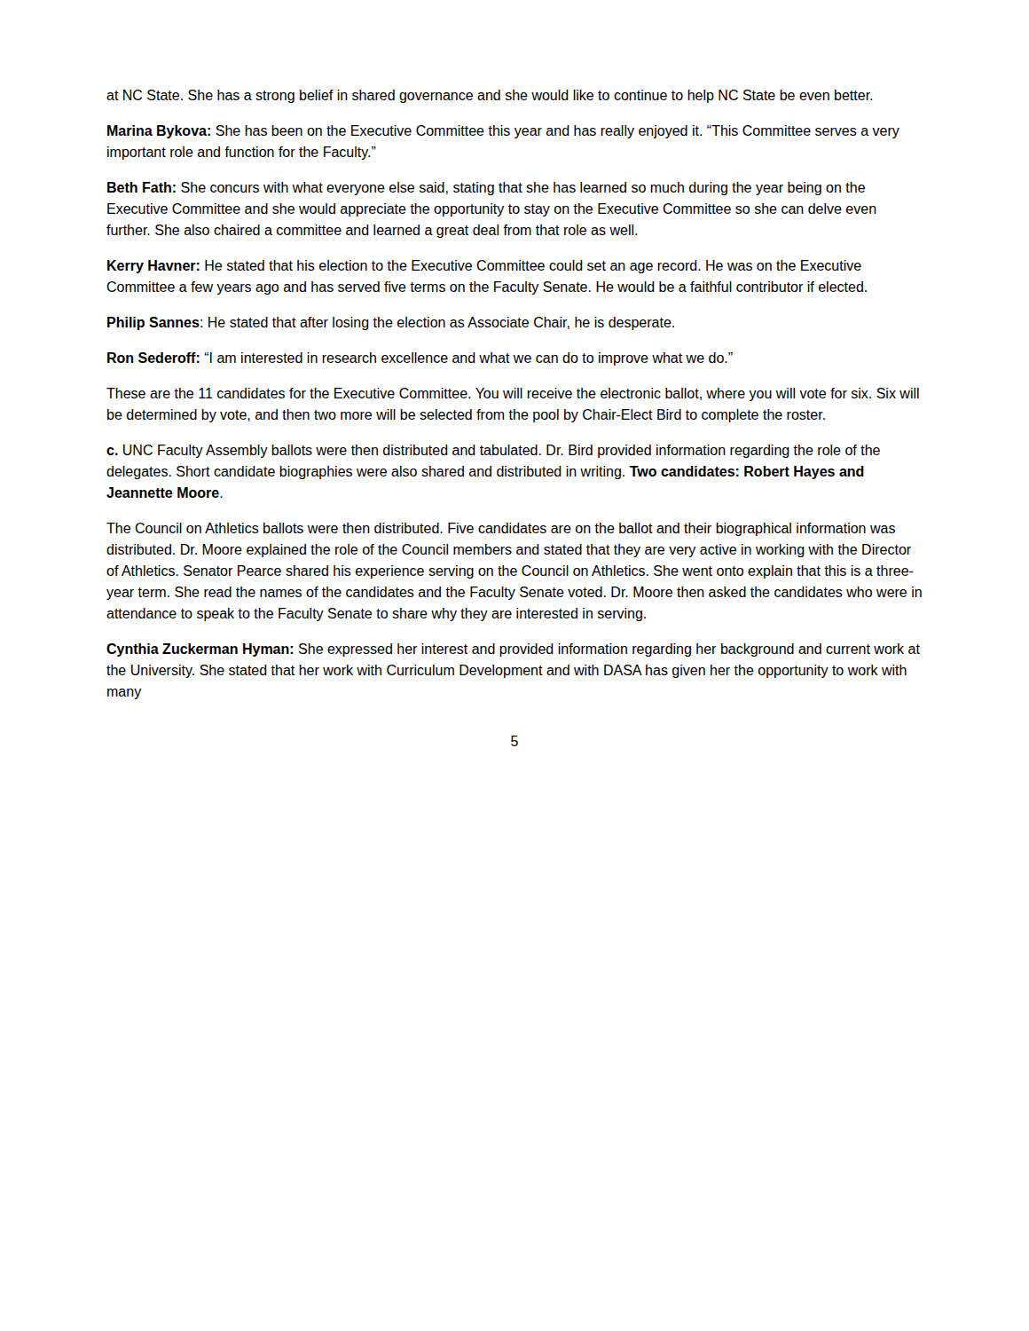at NC State. She has a strong belief in shared governance and she would like to continue to help NC State be even better.
Marina Bykova: She has been on the Executive Committee this year and has really enjoyed it. “This Committee serves a very important role and function for the Faculty.”
Beth Fath: She concurs with what everyone else said, stating that she has learned so much during the year being on the Executive Committee and she would appreciate the opportunity to stay on the Executive Committee so she can delve even further. She also chaired a committee and learned a great deal from that role as well.
Kerry Havner: He stated that his election to the Executive Committee could set an age record. He was on the Executive Committee a few years ago and has served five terms on the Faculty Senate. He would be a faithful contributor if elected.
Philip Sannes: He stated that after losing the election as Associate Chair, he is desperate.
Ron Sederoff: “I am interested in research excellence and what we can do to improve what we do.”
These are the 11 candidates for the Executive Committee. You will receive the electronic ballot, where you will vote for six. Six will be determined by vote, and then two more will be selected from the pool by Chair-Elect Bird to complete the roster.
c. UNC Faculty Assembly ballots were then distributed and tabulated. Dr. Bird provided information regarding the role of the delegates. Short candidate biographies were also shared and distributed in writing. Two candidates: Robert Hayes and Jeannette Moore.
The Council on Athletics ballots were then distributed. Five candidates are on the ballot and their biographical information was distributed. Dr. Moore explained the role of the Council members and stated that they are very active in working with the Director of Athletics. Senator Pearce shared his experience serving on the Council on Athletics. She went onto explain that this is a three-year term. She read the names of the candidates and the Faculty Senate voted. Dr. Moore then asked the candidates who were in attendance to speak to the Faculty Senate to share why they are interested in serving.
Cynthia Zuckerman Hyman: She expressed her interest and provided information regarding her background and current work at the University. She stated that her work with Curriculum Development and with DASA has given her the opportunity to work with many
5